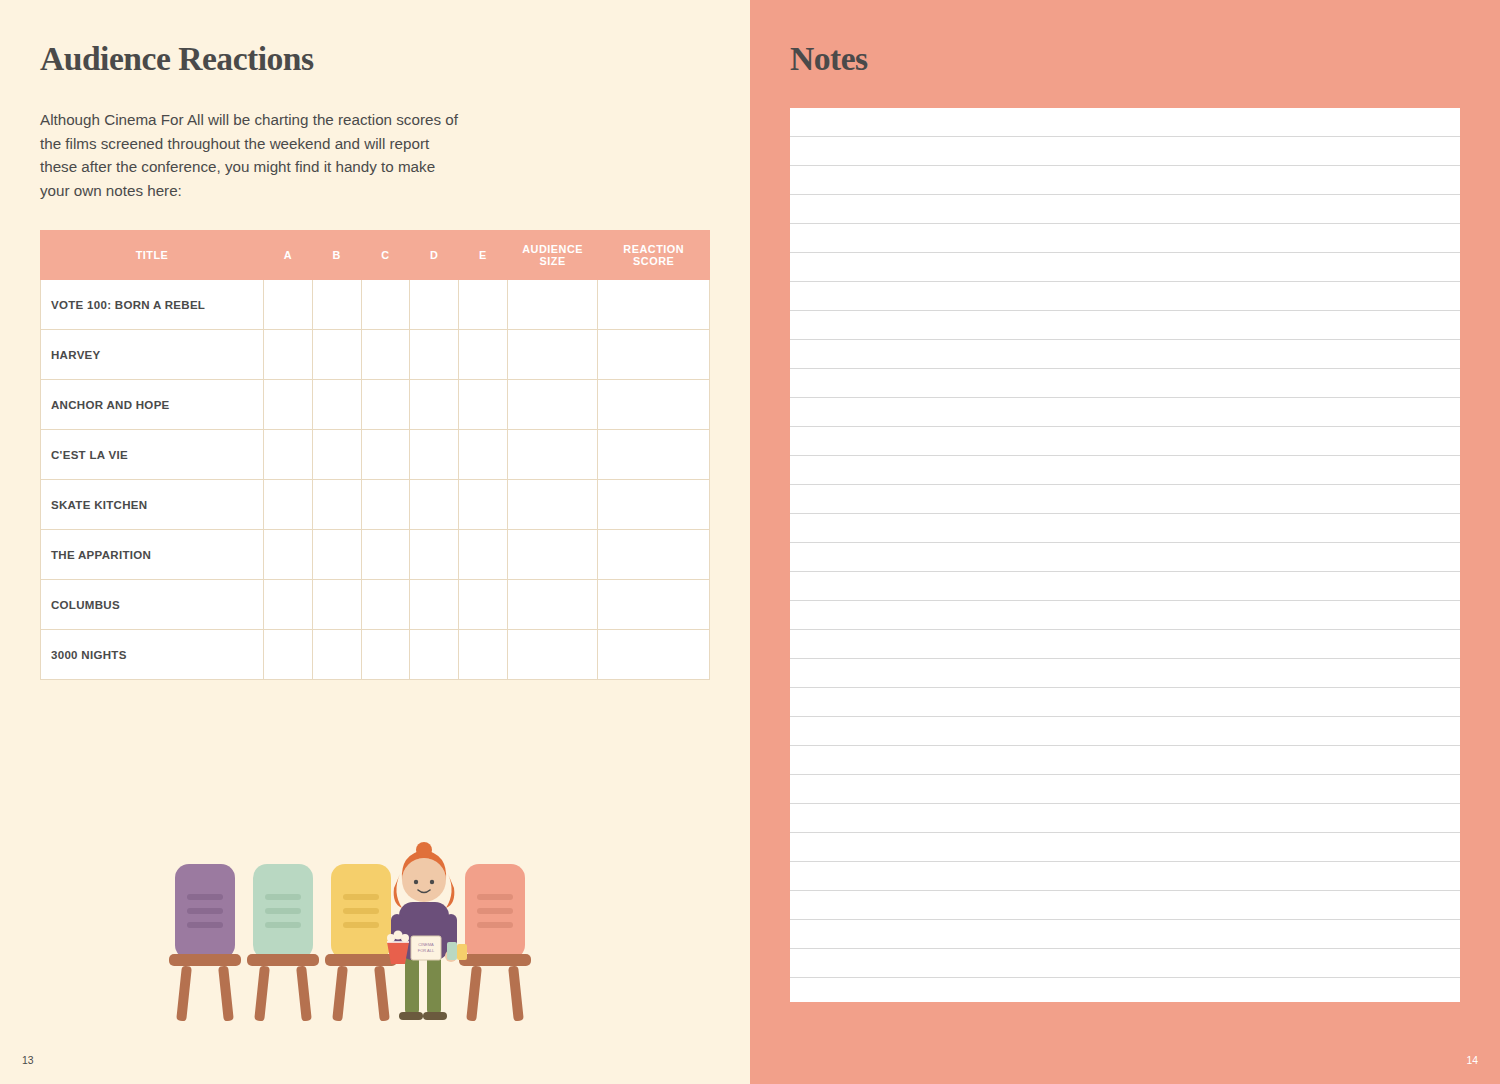Audience Reactions
Although Cinema For All will be charting the reaction scores of the films screened throughout the weekend and will report these after the conference, you might find it handy to make your own notes here:
| Title | A | B | C | D | E | Audience Size | Reaction Score |
| --- | --- | --- | --- | --- | --- | --- | --- |
| Vote 100: Born a Rebel | | | | | | | |
| Harvey | | | | | | | |
| Anchor and Hope | | | | | | | |
| C'est La Vie | | | | | | | |
| Skate Kitchen | | | | | | | |
| The Apparition | | | | | | | |
| Columbus | | | | | | | |
| 3000 Nights | | | | | | | |
CINEMA FOR ALL 13
Notes
14